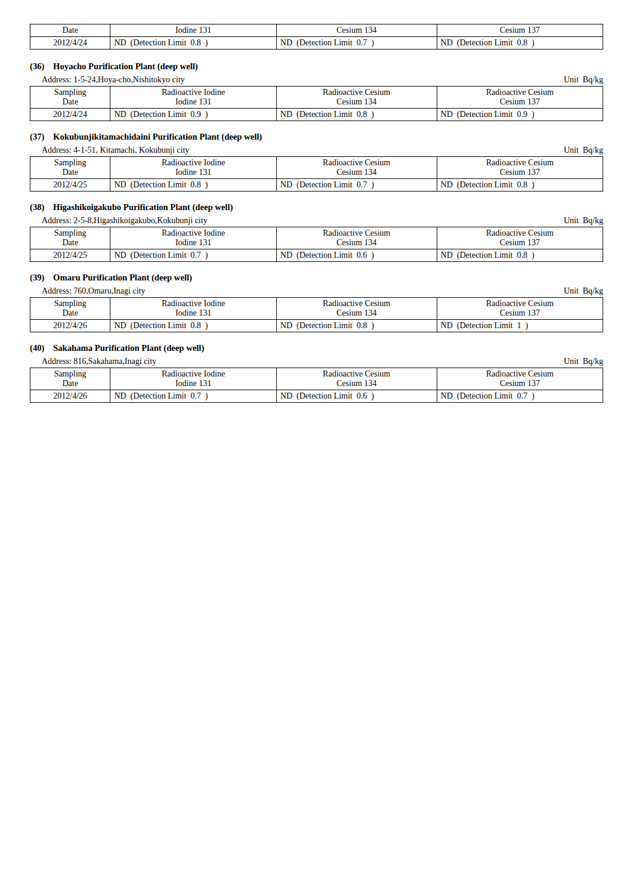| Date | Iodine 131 | Cesium 134 | Cesium 137 |
| 2012/4/24 | ND (Detection Limit 0.8 ) | ND (Detection Limit 0.7 ) | ND (Detection Limit 0.8 ) |
(36) Hoyacho Purification Plant (deep well)
Address: 1-5-24,Hoya-cho,Nishitokyo city Unit Bq/kg
| Sampling Date | Radioactive Iodine Iodine 131 | Radioactive Cesium Cesium 134 | Radioactive Cesium Cesium 137 |
| 2012/4/24 | ND (Detection Limit 0.9 ) | ND (Detection Limit 0.8 ) | ND (Detection Limit 0.9 ) |
(37) Kokubunjikitamachidaini Purification Plant (deep well)
Address: 4-1-51, Kitamachi, Kokubunji city Unit Bq/kg
| Sampling Date | Radioactive Iodine Iodine 131 | Radioactive Cesium Cesium 134 | Radioactive Cesium Cesium 137 |
| 2012/4/25 | ND (Detection Limit 0.8 ) | ND (Detection Limit 0.7 ) | ND (Detection Limit 0.8 ) |
(38) Higashikoigakubo Purification Plant (deep well)
Address: 2-5-8,Higashikoigakubo,Kokubunji city Unit Bq/kg
| Sampling Date | Radioactive Iodine Iodine 131 | Radioactive Cesium Cesium 134 | Radioactive Cesium Cesium 137 |
| 2012/4/25 | ND (Detection Limit 0.7 ) | ND (Detection Limit 0.6 ) | ND (Detection Limit 0.8 ) |
(39) Omaru Purification Plant (deep well)
Address: 760,Omaru,Inagi city Unit Bq/kg
| Sampling Date | Radioactive Iodine Iodine 131 | Radioactive Cesium Cesium 134 | Radioactive Cesium Cesium 137 |
| 2012/4/26 | ND (Detection Limit 0.8 ) | ND (Detection Limit 0.8 ) | ND (Detection Limit 1 ) |
(40) Sakahama Purification Plant (deep well)
Address: 816,Sakahama,Inagi city Unit Bq/kg
| Sampling Date | Radioactive Iodine Iodine 131 | Radioactive Cesium Cesium 134 | Radioactive Cesium Cesium 137 |
| 2012/4/26 | ND (Detection Limit 0.7 ) | ND (Detection Limit 0.6 ) | ND (Detection Limit 0.7 ) |